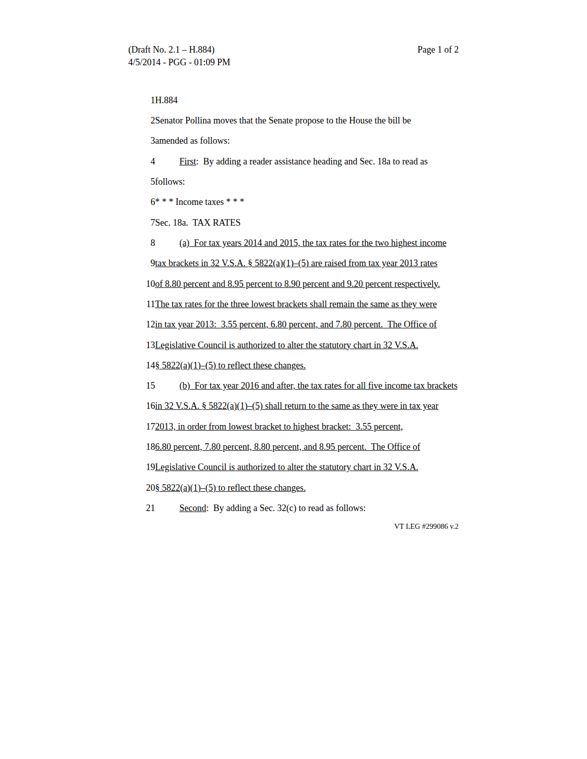(Draft No. 2.1 – H.884)
4/5/2014 - PGG - 01:09 PM
Page 1 of 2
| 1 | H.884 |
| 2 | Senator Pollina moves that the Senate propose to the House the bill be |
| 3 | amended as follows: |
| 4 | First : By adding a reader assistance heading and Sec. 18a to read as |
| 5 | follows: |
| 6 | * * * Income taxes * * * |
| 7 | Sec. 18a. TAX RATES |
| 8 | (a) For tax years 2014 and 2015, the tax rates for the two highest income |
| 9 | tax brackets in 32 V.S.A. § 5822(a)(1)–(5) are raised from tax year 2013 rates |
| 10 | of 8.80 percent and 8.95 percent to 8.90 percent and 9.20 percent respectively. |
| 11 | The tax rates for the three lowest brackets shall remain the same as they were |
| 12 | in tax year 2013: 3.55 percent, 6.80 percent, and 7.80 percent. The Office of |
| 13 | Legislative Council is authorized to alter the statutory chart in 32 V.S.A. |
| 14 | § 5822(a)(1)–(5) to reflect these changes. |
| 15 | (b) For tax year 2016 and after, the tax rates for all five income tax brackets |
| 16 | in 32 V.S.A. § 5822(a)(1)–(5) shall return to the same as they were in tax year |
| 17 | 2013, in order from lowest bracket to highest bracket: 3.55 percent, |
| 18 | 6.80 percent, 7.80 percent, 8.80 percent, and 8.95 percent. The Office of |
| 19 | Legislative Council is authorized to alter the statutory chart in 32 V.S.A. |
| 20 | § 5822(a)(1)–(5) to reflect these changes. |
| 21 | Second : By adding a Sec. 32(c) to read as follows: |
VT LEG #299086 v.2